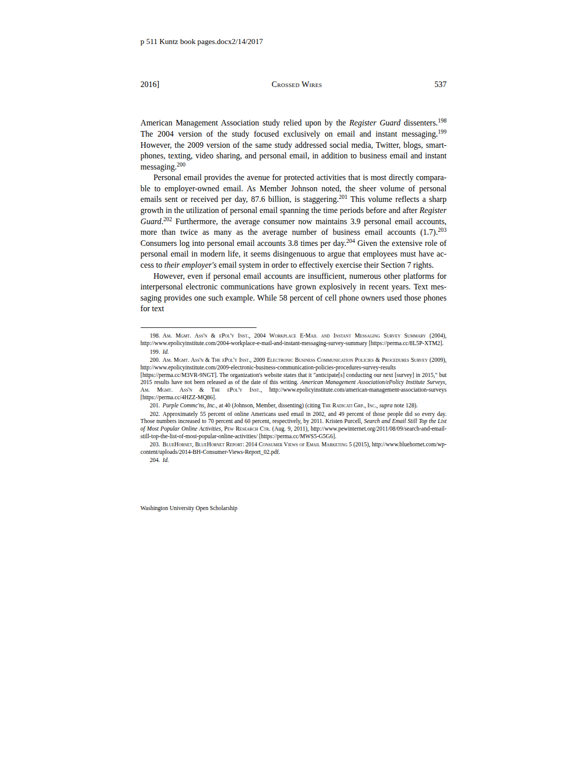p 511 Kuntz book pages.docx2/14/2017
2016] Crossed Wires 537
American Management Association study relied upon by the Register Guard dissenters.198 The 2004 version of the study focused exclusively on email and instant messaging.199 However, the 2009 version of the same study addressed social media, Twitter, blogs, smartphones, texting, video sharing, and personal email, in addition to business email and instant messaging.200
Personal email provides the avenue for protected activities that is most directly comparable to employer-owned email. As Member Johnson noted, the sheer volume of personal emails sent or received per day, 87.6 billion, is staggering.201 This volume reflects a sharp growth in the utilization of personal email spanning the time periods before and after Register Guard.202 Furthermore, the average consumer now maintains 3.9 personal email accounts, more than twice as many as the average number of business email accounts (1.7).203 Consumers log into personal email accounts 3.8 times per day.204 Given the extensive role of personal email in modern life, it seems disingenuous to argue that employees must have access to their employer's email system in order to effectively exercise their Section 7 rights.
However, even if personal email accounts are insufficient, numerous other platforms for interpersonal electronic communications have grown explosively in recent years. Text messaging provides one such example. While 58 percent of cell phone owners used those phones for text
198. Am. Mgmt. Ass'n & ePol'y Inst., 2004 Workplace E-Mail and Instant Messaging Survey Summary (2004), http://www.epolicyinstitute.com/2004-workplace-e-mail-and-instant-messaging-survey-summary [https://perma.cc/8L5P-XTM2].
199. Id.
200. Am. Mgmt. Ass'n & The ePol'y Inst., 2009 Electronic Business Communication Policies & Procedures Survey (2009), http://www.epolicyinstitute.com/2009-electronic-business-communication-policies-procedures-survey-results [https://perma.cc/M3VR-9NGT]. The organization's website states that it "anticipate[s] conducting our next [survey] in 2015," but 2015 results have not been released as of the date of this writing. American Management Association/ePolicy Institute Surveys, Am. Mgmt. Ass'n & The ePol'y Inst., http://www.epolicyinstitute.com/american-management-association-surveys [https://perma.cc/4HZZ-MQ86].
201. Purple Commc'ns, Inc., at 40 (Johnson, Member, dissenting) (citing The Radicati Grp., Inc., supra note 128).
202. Approximately 55 percent of online Americans used email in 2002, and 49 percent of those people did so every day. Those numbers increased to 70 percent and 60 percent, respectively, by 2011. Kristen Purcell, Search and Email Still Top the List of Most Popular Online Activities, Pew Research Ctr. (Aug. 9, 2011), http://www.pewinternet.org/2011/08/09/search-and-email-still-top-the-list-of-most-popular-online-activities/ [https://perma.cc/MWS5-G5G6].
203. BlueHornet, BlueHornet Report: 2014 Consumer Views of Email Marketing 5 (2015), http://www.bluehornet.com/wp-content/uploads/2014-BH-Consumer-Views-Report_02.pdf.
204. Id.
Washington University Open Scholarship